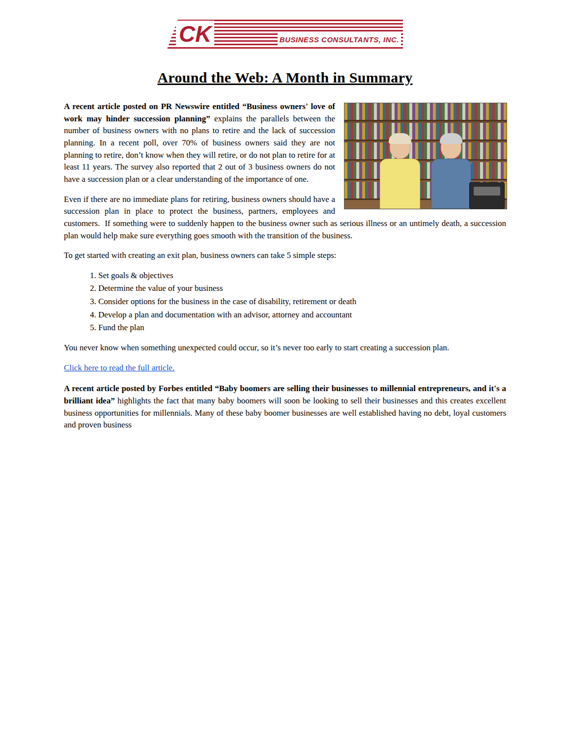CK
BUSINESS CONSULTANTS, INC.
Around the Web: A Month in Summary
A recent article posted on PR Newswire entitled “Business owners' love of work may hinder succession planning” explains the parallels between the number of business owners with no plans to retire and the lack of succession planning. In a recent poll, over 70% of business owners said they are not planning to retire, don’t know when they will retire, or do not plan to retire for at least 11 years. The survey also reported that 2 out of 3 business owners do not have a succession plan or a clear understanding of the importance of one.
Even if there are no immediate plans for retiring, business owners should have a succession plan in place to protect the business, partners, employees and customers. If something were to suddenly happen to the business owner such as serious illness or an untimely death, a succession plan would help make sure everything goes smooth with the transition of the business.
To get started with creating an exit plan, business owners can take 5 simple steps:
Set goals & objectives
Determine the value of your business
Consider options for the business in the case of disability, retirement or death
Develop a plan and documentation with an advisor, attorney and accountant
Fund the plan
You never know when something unexpected could occur, so it’s never too early to start creating a succession plan.
Click here to read the full article.
A recent article posted by Forbes entitled “Baby boomers are selling their businesses to millennial entrepreneurs, and it's a brilliant idea” highlights the fact that many baby boomers will soon be looking to sell their businesses and this creates excellent business opportunities for millennials. Many of these baby boomer businesses are well established having no debt, loyal customers and proven business